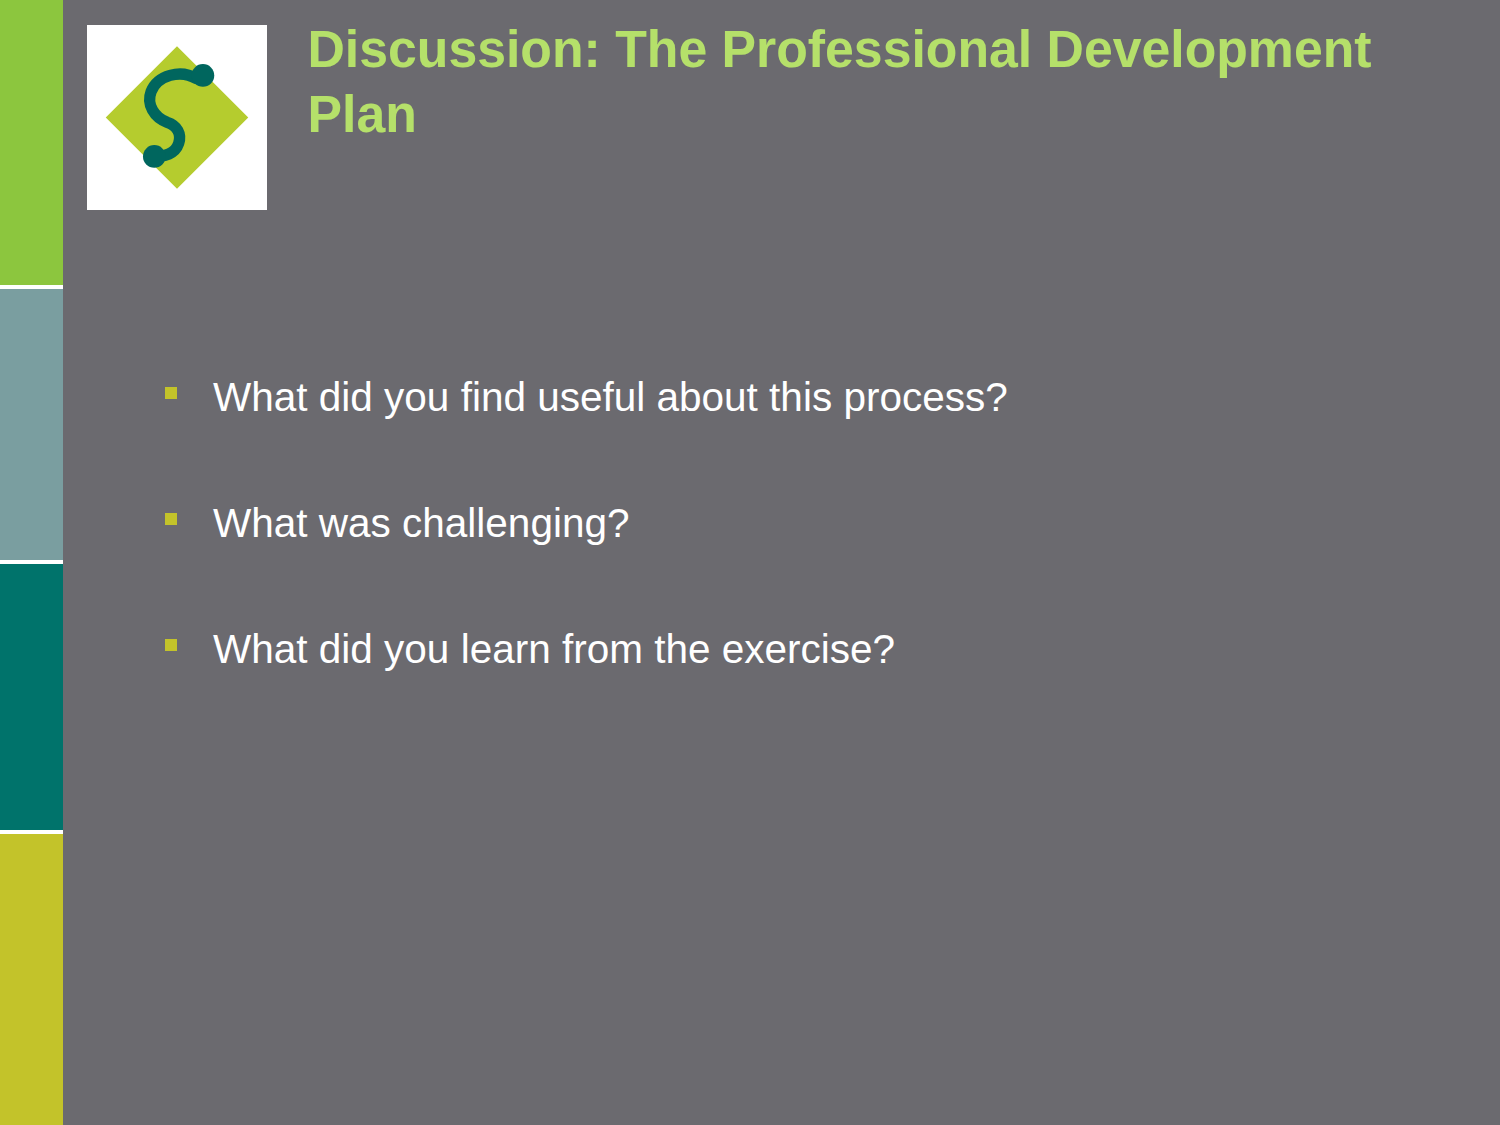Discussion: The Professional Development Plan
What did you find useful about this process?
What was challenging?
What did you learn from the exercise?